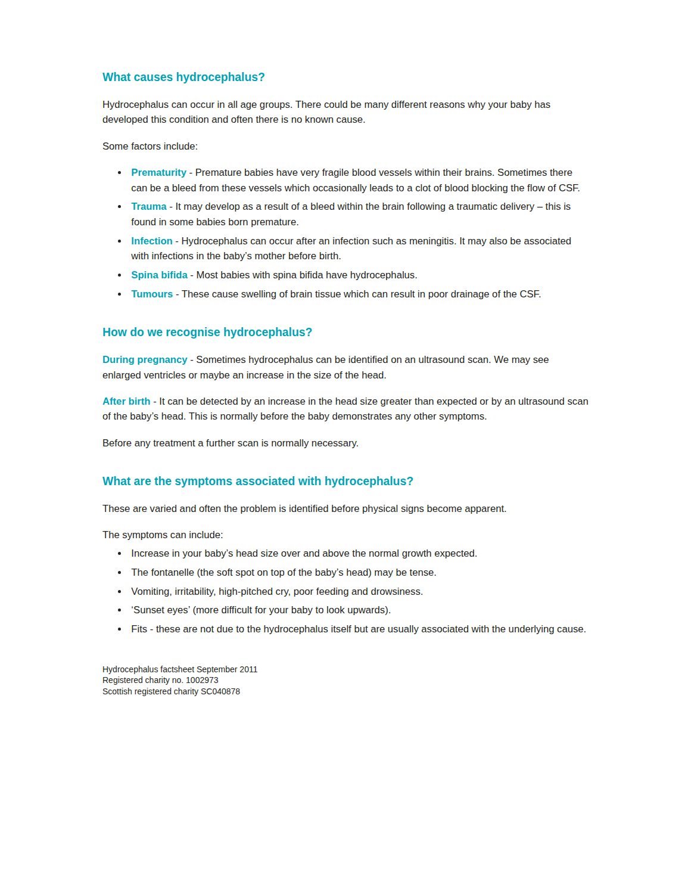What causes hydrocephalus?
Hydrocephalus can occur in all age groups. There could be many different reasons why your baby has developed this condition and often there is no known cause.
Some factors include:
Prematurity - Premature babies have very fragile blood vessels within their brains. Sometimes there can be a bleed from these vessels which occasionally leads to a clot of blood blocking the flow of CSF.
Trauma - It may develop as a result of a bleed within the brain following a traumatic delivery – this is found in some babies born premature.
Infection - Hydrocephalus can occur after an infection such as meningitis. It may also be associated with infections in the baby’s mother before birth.
Spina bifida - Most babies with spina bifida have hydrocephalus.
Tumours - These cause swelling of brain tissue which can result in poor drainage of the CSF.
How do we recognise hydrocephalus?
During pregnancy - Sometimes hydrocephalus can be identified on an ultrasound scan. We may see enlarged ventricles or maybe an increase in the size of the head.
After birth - It can be detected by an increase in the head size greater than expected or by an ultrasound scan of the baby’s head. This is normally before the baby demonstrates any other symptoms.
Before any treatment a further scan is normally necessary.
What are the symptoms associated with hydrocephalus?
These are varied and often the problem is identified before physical signs become apparent.
The symptoms can include:
Increase in your baby’s head size over and above the normal growth expected.
The fontanelle (the soft spot on top of the baby’s head) may be tense.
Vomiting, irritability, high-pitched cry, poor feeding and drowsiness.
‘Sunset eyes’ (more difficult for your baby to look upwards).
Fits - these are not due to the hydrocephalus itself but are usually associated with the underlying cause.
Hydrocephalus factsheet September 2011
Registered charity no. 1002973
Scottish registered charity SC040878